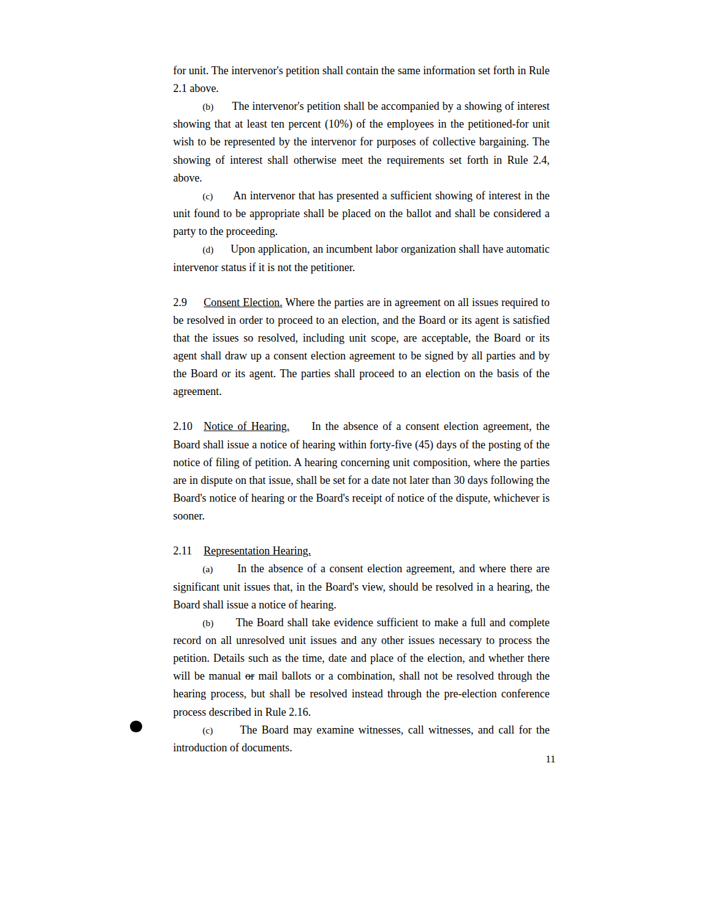for unit. The intervenor's petition shall contain the same information set forth in Rule 2.1 above.
(b) The intervenor's petition shall be accompanied by a showing of interest showing that at least ten percent (10%) of the employees in the petitioned-for unit wish to be represented by the intervenor for purposes of collective bargaining. The showing of interest shall otherwise meet the requirements set forth in Rule 2.4, above.
(c) An intervenor that has presented a sufficient showing of interest in the unit found to be appropriate shall be placed on the ballot and shall be considered a party to the proceeding.
(d) Upon application, an incumbent labor organization shall have automatic intervenor status if it is not the petitioner.
2.9 Consent Election. Where the parties are in agreement on all issues required to be resolved in order to proceed to an election, and the Board or its agent is satisfied that the issues so resolved, including unit scope, are acceptable, the Board or its agent shall draw up a consent election agreement to be signed by all parties and by the Board or its agent. The parties shall proceed to an election on the basis of the agreement.
2.10 Notice of Hearing. In the absence of a consent election agreement, the Board shall issue a notice of hearing within forty-five (45) days of the posting of the notice of filing of petition. A hearing concerning unit composition, where the parties are in dispute on that issue, shall be set for a date not later than 30 days following the Board's notice of hearing or the Board's receipt of notice of the dispute, whichever is sooner.
2.11 Representation Hearing.
(a) In the absence of a consent election agreement, and where there are significant unit issues that, in the Board's view, should be resolved in a hearing, the Board shall issue a notice of hearing.
(b) The Board shall take evidence sufficient to make a full and complete record on all unresolved unit issues and any other issues necessary to process the petition. Details such as the time, date and place of the election, and whether there will be manual or mail ballots or a combination, shall not be resolved through the hearing process, but shall be resolved instead through the pre-election conference process described in Rule 2.16.
(c) The Board may examine witnesses, call witnesses, and call for the introduction of documents.
11